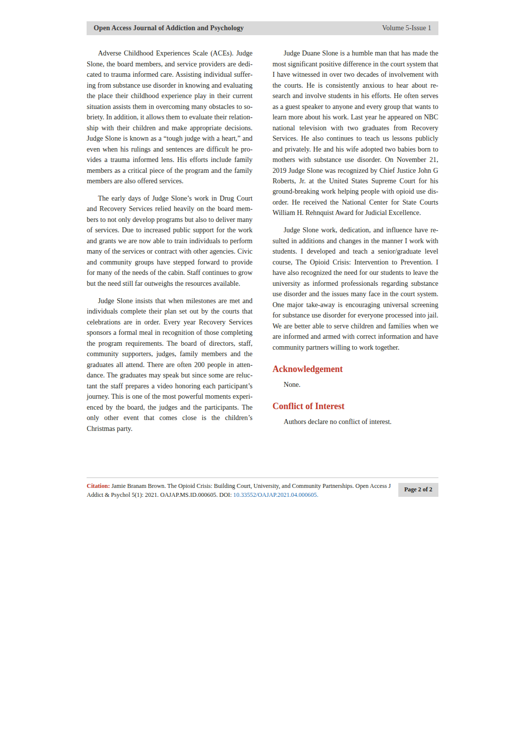Open Access Journal of Addiction and Psychology Volume 5-Issue 1
Adverse Childhood Experiences Scale (ACEs). Judge Slone, the board members, and service providers are dedicated to trauma informed care. Assisting individual suffering from substance use disorder in knowing and evaluating the place their childhood experience play in their current situation assists them in overcoming many obstacles to sobriety. In addition, it allows them to evaluate their relationship with their children and make appropriate decisions. Judge Slone is known as a “tough judge with a heart,” and even when his rulings and sentences are difficult he provides a trauma informed lens. His efforts include family members as a critical piece of the program and the family members are also offered services.
The early days of Judge Slone’s work in Drug Court and Recovery Services relied heavily on the board members to not only develop programs but also to deliver many of services. Due to increased public support for the work and grants we are now able to train individuals to perform many of the services or contract with other agencies. Civic and community groups have stepped forward to provide for many of the needs of the cabin. Staff continues to grow but the need still far outweighs the resources available.
Judge Slone insists that when milestones are met and individuals complete their plan set out by the courts that celebrations are in order. Every year Recovery Services sponsors a formal meal in recognition of those completing the program requirements. The board of directors, staff, community supporters, judges, family members and the graduates all attend. There are often 200 people in attendance. The graduates may speak but since some are reluctant the staff prepares a video honoring each participant’s journey. This is one of the most powerful moments experienced by the board, the judges and the participants. The only other event that comes close is the children’s Christmas party.
Judge Duane Slone is a humble man that has made the most significant positive difference in the court system that I have witnessed in over two decades of involvement with the courts. He is consistently anxious to hear about research and involve students in his efforts. He often serves as a guest speaker to anyone and every group that wants to learn more about his work. Last year he appeared on NBC national television with two graduates from Recovery Services. He also continues to teach us lessons publicly and privately. He and his wife adopted two babies born to mothers with substance use disorder. On November 21, 2019 Judge Slone was recognized by Chief Justice John G Roberts, Jr. at the United States Supreme Court for his ground-breaking work helping people with opioid use disorder. He received the National Center for State Courts William H. Rehnquist Award for Judicial Excellence.
Judge Slone work, dedication, and influence have resulted in additions and changes in the manner I work with students. I developed and teach a senior/graduate level course, The Opioid Crisis: Intervention to Prevention. I have also recognized the need for our students to leave the university as informed professionals regarding substance use disorder and the issues many face in the court system. One major take-away is encouraging universal screening for substance use disorder for everyone processed into jail. We are better able to serve children and families when we are informed and armed with correct information and have community partners willing to work together.
Acknowledgement
None.
Conflict of Interest
Authors declare no conflict of interest.
Citation: Jamie Branam Brown. The Opioid Crisis: Building Court, University, and Community Partnerships. Open Access J Addict & Psychol 5(1): 2021. OAJAP.MS.ID.000605. DOI: 10.33552/OAJAP.2021.04.000605.
Page 2 of 2